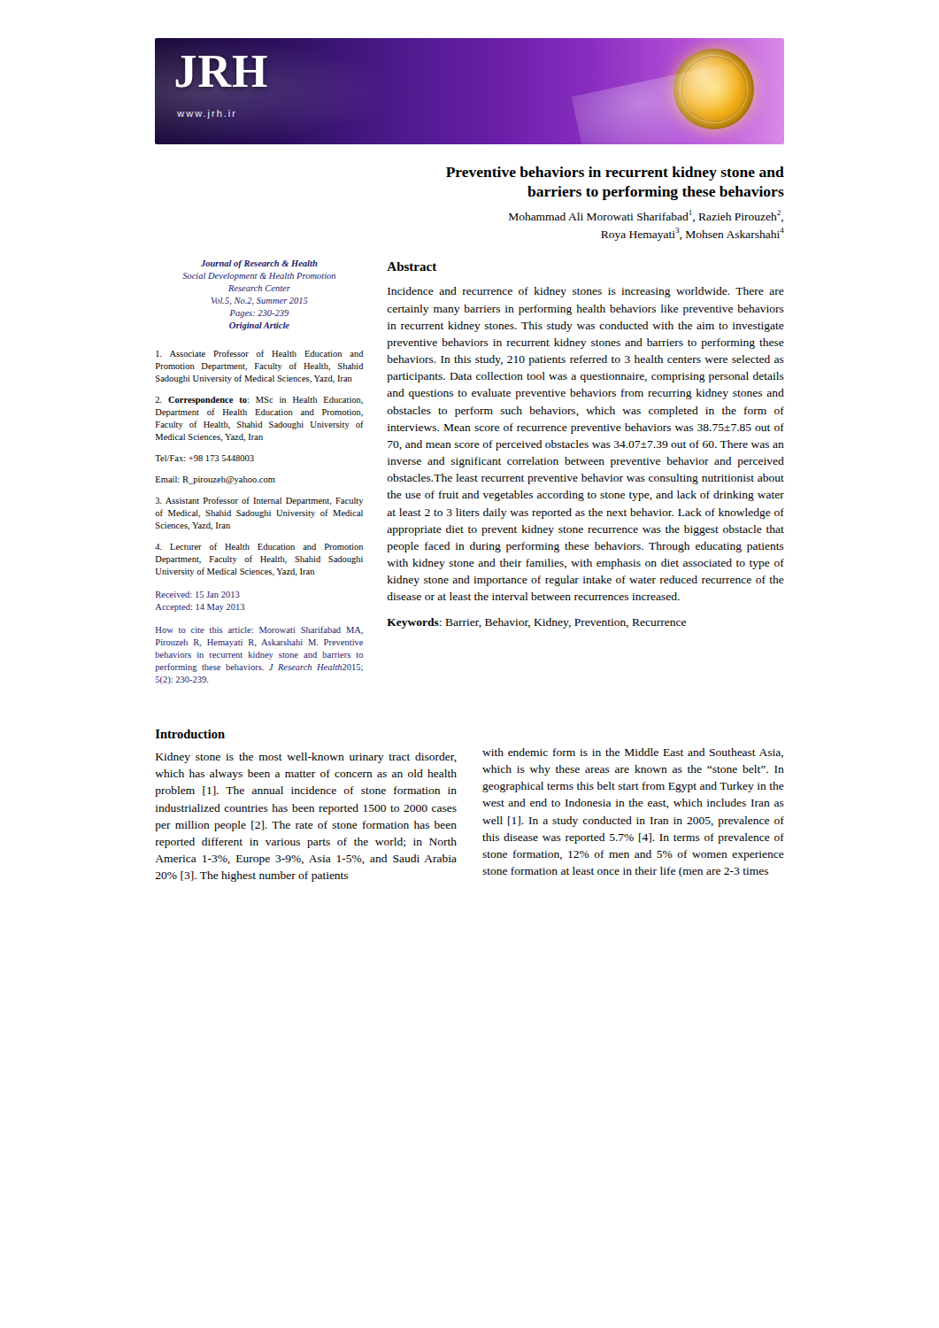JRH
www.jrh.ir
Preventive behaviors in recurrent kidney stone and
barriers to performing these behaviors
Mohammad Ali Morowati Sharifabad1, Razieh Pirouzeh2,
Roya Hemayati3, Mohsen Askarshahi4
Journal of Research & Health
Social Development & Health Promotion
Research Center
Vol.5, No.2, Summer 2015
Pages: 230-239
Original Article
1. Associate Professor of Health Education and Promotion Department, Faculty of Health, Shahid Sadoughi University of Medical Sciences, Yazd, Iran
2. Correspondence to: MSc in Health Education, Department of Health Education and Promotion, Faculty of Health, Shahid Sadoughi University of Medical Sciences, Yazd, Iran
Tel/Fax: +98 173 5448003
Email: R_pirouzeh@yahoo.com
3. Assistant Professor of Internal Department, Faculty of Medical, Shahid Sadoughi University of Medical Sciences, Yazd, Iran
4. Lecturer of Health Education and Promotion Department, Faculty of Health, Shahid Sadoughi University of Medical Sciences, Yazd, Iran
Received: 15 Jan 2013
Accepted: 14 May 2013
How to cite this article: Morowati Sharifabad MA, Pirouzeh R, Hemayati R, Askarshahi M. Preventive behaviors in recurrent kidney stone and barriers to performing these behaviors. J Research Health2015; 5(2): 230-239.
Abstract
Incidence and recurrence of kidney stones is increasing worldwide. There are certainly many barriers in performing health behaviors like preventive behaviors in recurrent kidney stones. This study was conducted with the aim to investigate preventive behaviors in recurrent kidney stones and barriers to performing these behaviors. In this study, 210 patients referred to 3 health centers were selected as participants. Data collection tool was a questionnaire, comprising personal details and questions to evaluate preventive behaviors from recurring kidney stones and obstacles to perform such behaviors, which was completed in the form of interviews. Mean score of recurrence preventive behaviors was 38.75±7.85 out of 70, and mean score of perceived obstacles was 34.07±7.39 out of 60. There was an inverse and significant correlation between preventive behavior and perceived obstacles.The least recurrent preventive behavior was consulting nutritionist about the use of fruit and vegetables according to stone type, and lack of drinking water at least 2 to 3 liters daily was reported as the next behavior. Lack of knowledge of appropriate diet to prevent kidney stone recurrence was the biggest obstacle that people faced in during performing these behaviors. Through educating patients with kidney stone and their families, with emphasis on diet associated to type of kidney stone and importance of regular intake of water reduced recurrence of the disease or at least the interval between recurrences increased.
Keywords: Barrier, Behavior, Kidney, Prevention, Recurrence
Introduction
Kidney stone is the most well-known urinary tract disorder, which has always been a matter of concern as an old health problem [1]. The annual incidence of stone formation in industrialized countries has been reported 1500 to 2000 cases per million people [2]. The rate of stone formation has been reported different in various parts of the world; in North America 1-3%, Europe 3-9%, Asia 1-5%, and Saudi Arabia 20% [3]. The highest number of patients
with endemic form is in the Middle East and Southeast Asia, which is why these areas are known as the “stone belt”. In geographical terms this belt start from Egypt and Turkey in the west and end to Indonesia in the east, which includes Iran as well [1]. In a study conducted in Iran in 2005, prevalence of this disease was reported 5.7% [4]. In terms of prevalence of stone formation, 12% of men and 5% of women experience stone formation at least once in their life (men are 2-3 times